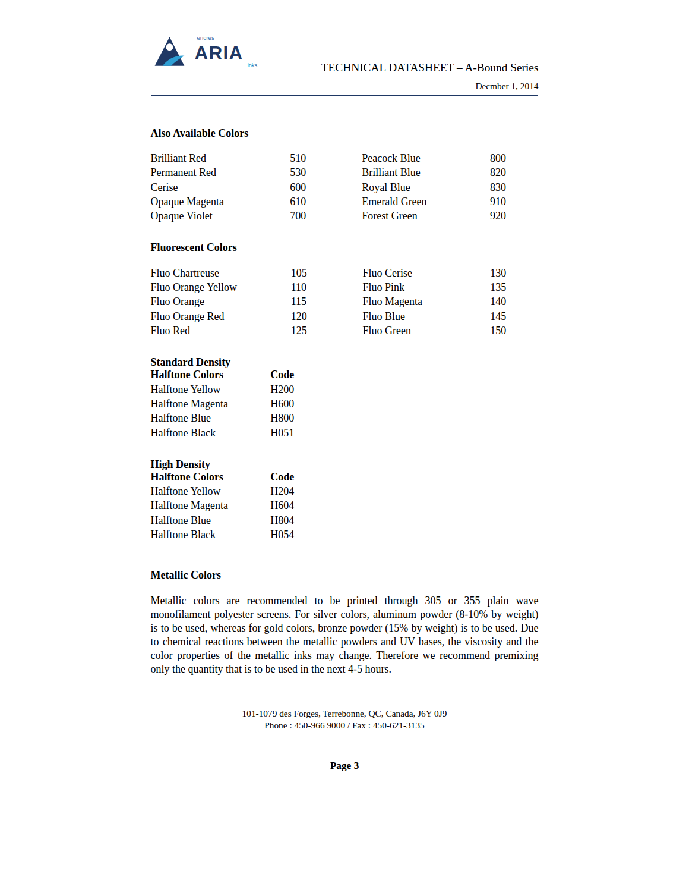encres ARIA inks
TECHNICAL DATASHEET – A-Bound Series
Decmber 1, 2014
Also Available Colors
| Brilliant Red | 510 | Peacock Blue | 800 |
| Permanent Red | 530 | Brilliant Blue | 820 |
| Cerise | 600 | Royal Blue | 830 |
| Opaque Magenta | 610 | Emerald Green | 910 |
| Opaque Violet | 700 | Forest Green | 920 |
Fluorescent Colors
| Fluo Chartreuse | 105 | Fluo Cerise | 130 |
| Fluo Orange Yellow | 110 | Fluo Pink | 135 |
| Fluo Orange | 115 | Fluo Magenta | 140 |
| Fluo Orange Red | 120 | Fluo Blue | 145 |
| Fluo Red | 125 | Fluo Green | 150 |
| Standard Density Halftone Colors | Code |
| Halftone Yellow | H200 |
| Halftone Magenta | H600 |
| Halftone Blue | H800 |
| Halftone Black | H051 |
| High Density Halftone Colors | Code |
| Halftone Yellow | H204 |
| Halftone Magenta | H604 |
| Halftone Blue | H804 |
| Halftone Black | H054 |
Metallic Colors
Metallic colors are recommended to be printed through 305 or 355 plain wave monofilament polyester screens. For silver colors, aluminum powder (8-10% by weight) is to be used, whereas for gold colors, bronze powder (15% by weight) is to be used. Due to chemical reactions between the metallic powders and UV bases, the viscosity and the color properties of the metallic inks may change. Therefore we recommend premixing only the quantity that is to be used in the next 4-5 hours.
101-1079 des Forges, Terrebonne, QC, Canada, J6Y 0J9
Phone : 450-966 9000 / Fax : 450-621-3135
Page 3